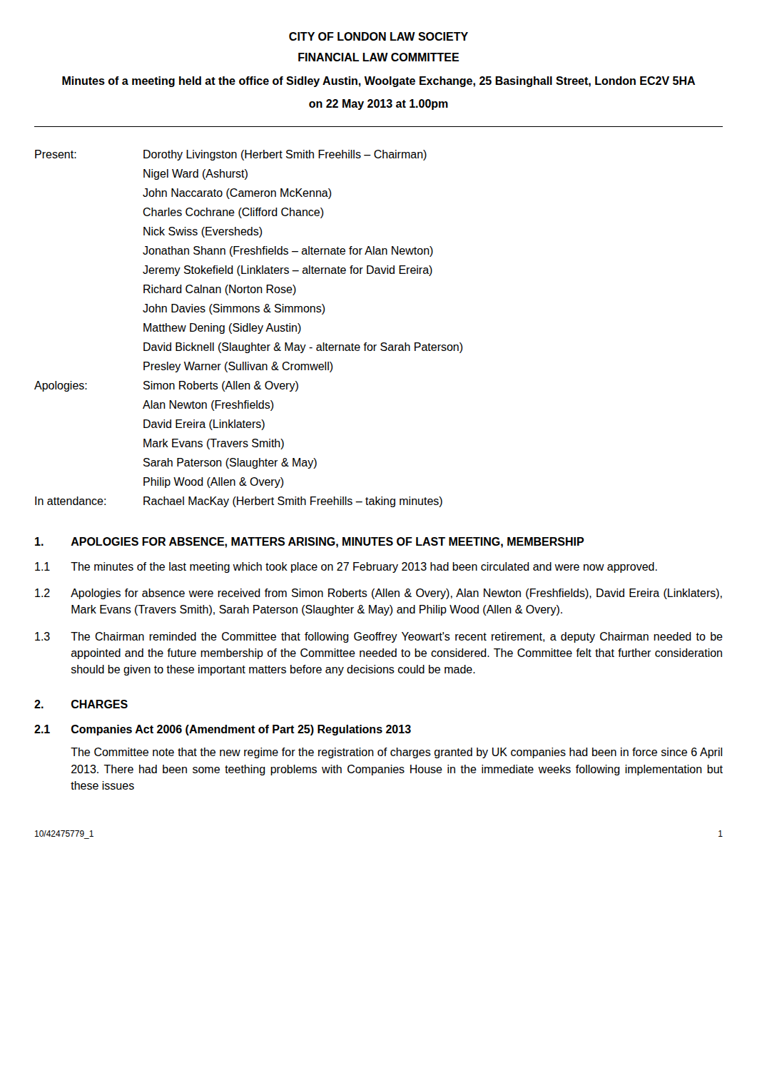CITY OF LONDON LAW SOCIETY
FINANCIAL LAW COMMITTEE
Minutes of a meeting held at the office of Sidley Austin, Woolgate Exchange, 25 Basinghall Street, London EC2V 5HA
on 22 May 2013 at 1.00pm
| Present: | Dorothy Livingston (Herbert Smith Freehills – Chairman) |
| | Nigel Ward (Ashurst) |
| | John Naccarato (Cameron McKenna) |
| | Charles Cochrane (Clifford Chance) |
| | Nick Swiss (Eversheds) |
| | Jonathan Shann (Freshfields – alternate for Alan Newton) |
| | Jeremy Stokefield (Linklaters – alternate for David Ereira) |
| | Richard Calnan (Norton Rose) |
| | John Davies (Simmons & Simmons) |
| | Matthew Dening (Sidley Austin) |
| | David Bicknell (Slaughter & May - alternate for Sarah Paterson) |
| | Presley Warner (Sullivan & Cromwell) |
| Apologies: | Simon Roberts (Allen & Overy) |
| | Alan Newton (Freshfields) |
| | David Ereira (Linklaters) |
| | Mark Evans (Travers Smith) |
| | Sarah Paterson (Slaughter & May) |
| | Philip Wood (Allen & Overy) |
| In attendance: | Rachael MacKay (Herbert Smith Freehills – taking minutes) |
1.
APOLOGIES FOR ABSENCE, MATTERS ARISING, MINUTES OF LAST MEETING, MEMBERSHIP
1.1
The minutes of the last meeting which took place on 27 February 2013 had been circulated and were now approved.
1.2
Apologies for absence were received from Simon Roberts (Allen & Overy), Alan Newton (Freshfields), David Ereira (Linklaters), Mark Evans (Travers Smith), Sarah Paterson (Slaughter & May) and Philip Wood (Allen & Overy).
1.3
The Chairman reminded the Committee that following Geoffrey Yeowart's recent retirement, a deputy Chairman needed to be appointed and the future membership of the Committee needed to be considered. The Committee felt that further consideration should be given to these important matters before any decisions could be made.
2.
CHARGES
2.1
Companies Act 2006 (Amendment of Part 25) Regulations 2013
The Committee note that the new regime for the registration of charges granted by UK companies had been in force since 6 April 2013. There had been some teething problems with Companies House in the immediate weeks following implementation but these issues
10/42475779_1
1